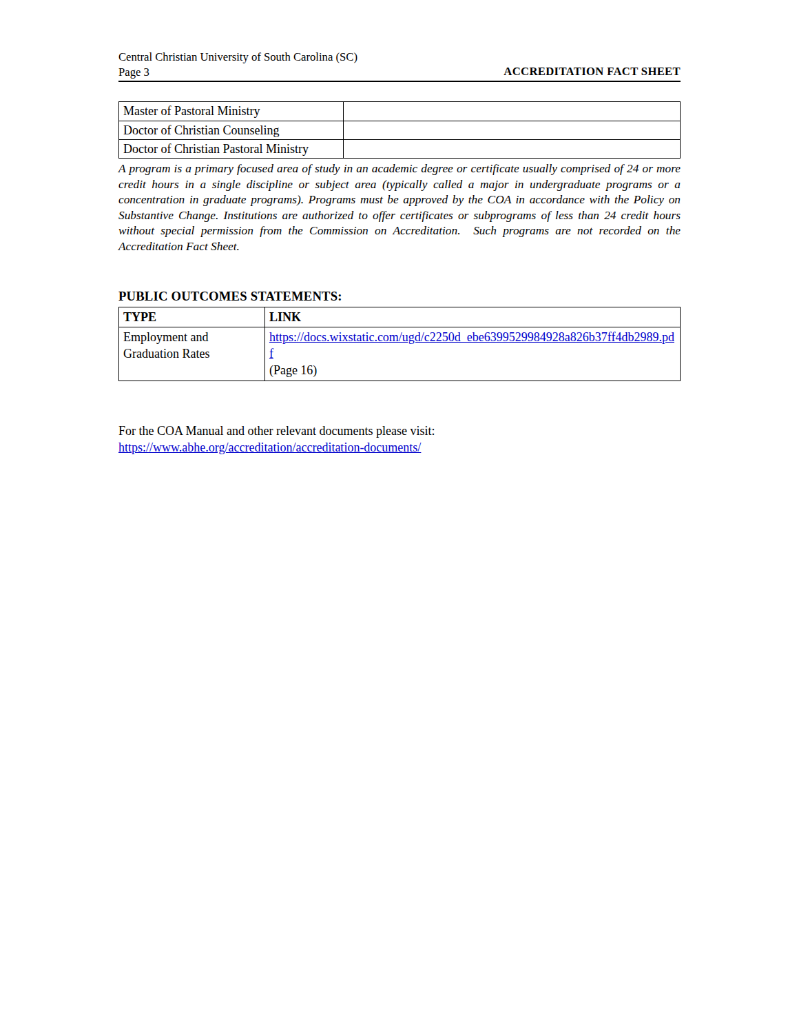Central Christian University of South Carolina (SC)
Page 3
ACCREDITATION FACT SHEET
| Master of Pastoral Ministry | |
| Doctor of Christian Counseling | |
| Doctor of Christian Pastoral Ministry | |
A program is a primary focused area of study in an academic degree or certificate usually comprised of 24 or more credit hours in a single discipline or subject area (typically called a major in undergraduate programs or a concentration in graduate programs). Programs must be approved by the COA in accordance with the Policy on Substantive Change. Institutions are authorized to offer certificates or subprograms of less than 24 credit hours without special permission from the Commission on Accreditation. Such programs are not recorded on the Accreditation Fact Sheet.
PUBLIC OUTCOMES STATEMENTS:
| TYPE | LINK |
| --- | --- |
| Employment and Graduation Rates | https://docs.wixstatic.com/ugd/c2250d_ebe6399529984928a826b37ff4db2989.pdf (Page 16) |
For the COA Manual and other relevant documents please visit:
https://www.abhe.org/accreditation/accreditation-documents/